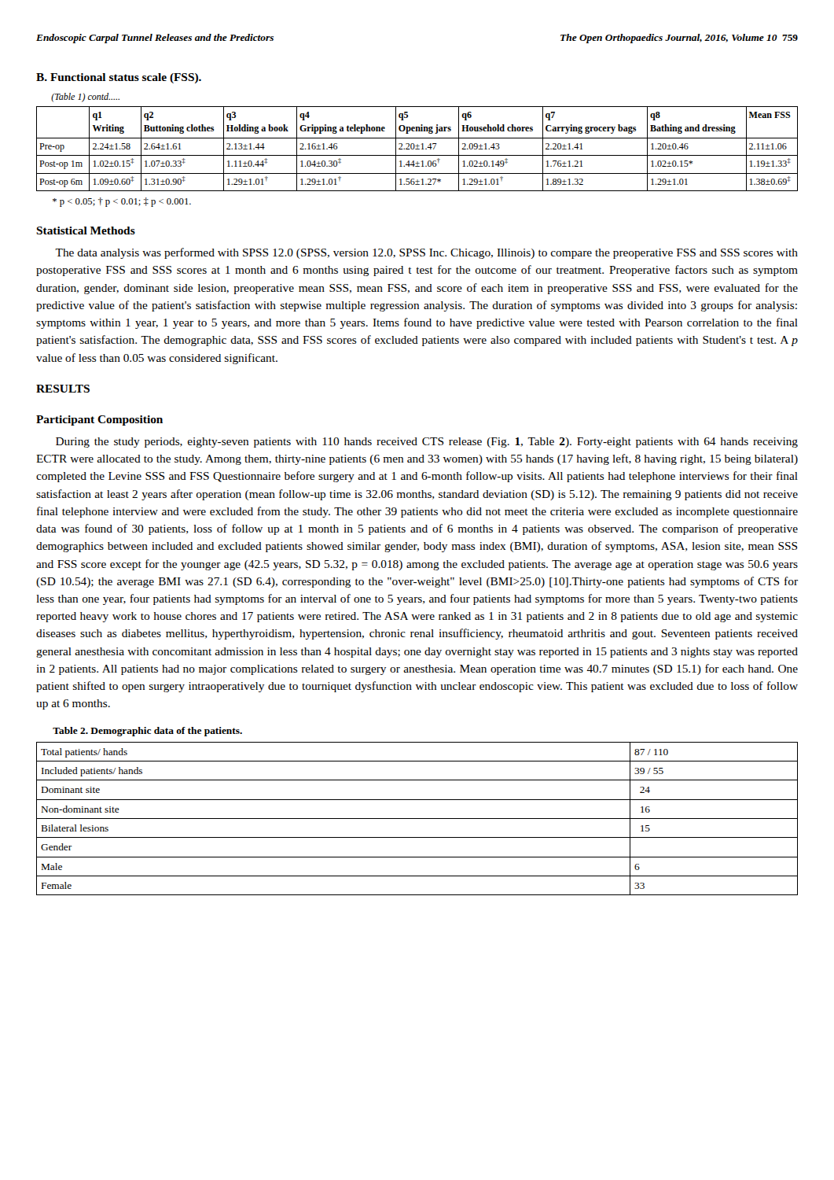Endoscopic Carpal Tunnel Releases and the Predictors
The Open Orthopaedics Journal, 2016, Volume 10 759
B. Functional status scale (FSS).
(Table 1) contd.....
| | q1 Writing | q2 Buttoning clothes | q3 Holding a book | q4 Gripping a telephone | q5 Opening jars | q6 Household chores | q7 Carrying grocery bags | q8 Bathing and dressing | Mean FSS |
| --- | --- | --- | --- | --- | --- | --- | --- | --- | --- |
| Pre-op | 2.24±1.58 | 2.64±1.61 | 2.13±1.44 | 2.16±1.46 | 2.20±1.47 | 2.09±1.43 | 2.20±1.41 | 1.20±0.46 | 2.11±1.06 |
| Post-op 1m | 1.02±0.15 ‡ | 1.07±0.33 ‡ | 1.11±0.44 ‡ | 1.04±0.30 ‡ | 1.44±1.06 † | 1.02±0.149 ‡ | 1.76±1.21 | 1.02±0.15* | 1.19±1.33 ‡ |
| Post-op 6m | 1.09±0.60 ‡ | 1.31±0.90 ‡ | 1.29±1.01 † | 1.29±1.01 † | 1.56±1.27* | 1.29±1.01 † | 1.89±1.32 | 1.29±1.01 | 1.38±0.69 ‡ |
* p < 0.05; † p < 0.01; ‡ p < 0.001.
Statistical Methods
The data analysis was performed with SPSS 12.0 (SPSS, version 12.0, SPSS Inc. Chicago, Illinois) to compare the preoperative FSS and SSS scores with postoperative FSS and SSS scores at 1 month and 6 months using paired t test for the outcome of our treatment. Preoperative factors such as symptom duration, gender, dominant side lesion, preoperative mean SSS, mean FSS, and score of each item in preoperative SSS and FSS, were evaluated for the predictive value of the patient's satisfaction with stepwise multiple regression analysis. The duration of symptoms was divided into 3 groups for analysis: symptoms within 1 year, 1 year to 5 years, and more than 5 years. Items found to have predictive value were tested with Pearson correlation to the final patient's satisfaction. The demographic data, SSS and FSS scores of excluded patients were also compared with included patients with Student's t test. A p value of less than 0.05 was considered significant.
RESULTS
Participant Composition
During the study periods, eighty-seven patients with 110 hands received CTS release (Fig. 1, Table 2). Forty-eight patients with 64 hands receiving ECTR were allocated to the study. Among them, thirty-nine patients (6 men and 33 women) with 55 hands (17 having left, 8 having right, 15 being bilateral) completed the Levine SSS and FSS Questionnaire before surgery and at 1 and 6-month follow-up visits. All patients had telephone interviews for their final satisfaction at least 2 years after operation (mean follow-up time is 32.06 months, standard deviation (SD) is 5.12). The remaining 9 patients did not receive final telephone interview and were excluded from the study. The other 39 patients who did not meet the criteria were excluded as incomplete questionnaire data was found of 30 patients, loss of follow up at 1 month in 5 patients and of 6 months in 4 patients was observed. The comparison of preoperative demographics between included and excluded patients showed similar gender, body mass index (BMI), duration of symptoms, ASA, lesion site, mean SSS and FSS score except for the younger age (42.5 years, SD 5.32, p = 0.018) among the excluded patients. The average age at operation stage was 50.6 years (SD 10.54); the average BMI was 27.1 (SD 6.4), corresponding to the "over-weight" level (BMI>25.0) [10].Thirty-one patients had symptoms of CTS for less than one year, four patients had symptoms for an interval of one to 5 years, and four patients had symptoms for more than 5 years. Twenty-two patients reported heavy work to house chores and 17 patients were retired. The ASA were ranked as 1 in 31 patients and 2 in 8 patients due to old age and systemic diseases such as diabetes mellitus, hyperthyroidism, hypertension, chronic renal insufficiency, rheumatoid arthritis and gout. Seventeen patients received general anesthesia with concomitant admission in less than 4 hospital days; one day overnight stay was reported in 15 patients and 3 nights stay was reported in 2 patients. All patients had no major complications related to surgery or anesthesia. Mean operation time was 40.7 minutes (SD 15.1) for each hand. One patient shifted to open surgery intraoperatively due to tourniquet dysfunction with unclear endoscopic view. This patient was excluded due to loss of follow up at 6 months.
Table 2. Demographic data of the patients.
| Total patients/ hands | 87 / 110 |
| Included patients/ hands | 39 / 55 |
| Dominant site | 24 |
| Non-dominant site | 16 |
| Bilateral lesions | 15 |
| Gender | |
| Male | 6 |
| Female | 33 |